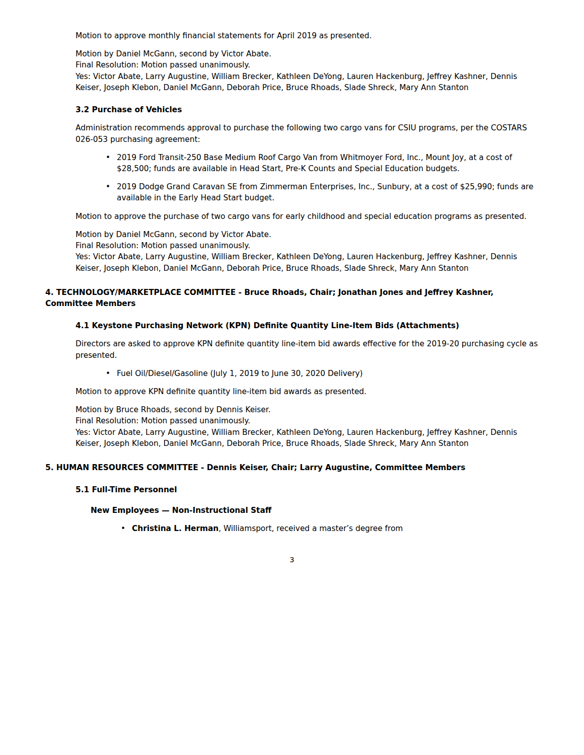Motion to approve monthly financial statements for April 2019 as presented.
Motion by Daniel McGann, second by Victor Abate.
Final Resolution: Motion passed unanimously.
Yes: Victor Abate, Larry Augustine, William Brecker, Kathleen DeYong, Lauren Hackenburg, Jeffrey Kashner, Dennis Keiser, Joseph Klebon, Daniel McGann, Deborah Price, Bruce Rhoads, Slade Shreck, Mary Ann Stanton
3.2 Purchase of Vehicles
Administration recommends approval to purchase the following two cargo vans for CSIU programs, per the COSTARS 026-053 purchasing agreement:
2019 Ford Transit-250 Base Medium Roof Cargo Van from Whitmoyer Ford, Inc., Mount Joy, at a cost of $28,500; funds are available in Head Start, Pre-K Counts and Special Education budgets.
2019 Dodge Grand Caravan SE from Zimmerman Enterprises, Inc., Sunbury, at a cost of $25,990; funds are available in the Early Head Start budget.
Motion to approve the purchase of two cargo vans for early childhood and special education programs as presented.
Motion by Daniel McGann, second by Victor Abate.
Final Resolution: Motion passed unanimously.
Yes: Victor Abate, Larry Augustine, William Brecker, Kathleen DeYong, Lauren Hackenburg, Jeffrey Kashner, Dennis Keiser, Joseph Klebon, Daniel McGann, Deborah Price, Bruce Rhoads, Slade Shreck, Mary Ann Stanton
4. TECHNOLOGY/MARKETPLACE COMMITTEE - Bruce Rhoads, Chair; Jonathan Jones and Jeffrey Kashner, Committee Members
4.1 Keystone Purchasing Network (KPN) Definite Quantity Line-Item Bids (Attachments)
Directors are asked to approve KPN definite quantity line-item bid awards effective for the 2019-20 purchasing cycle as presented.
Fuel Oil/Diesel/Gasoline (July 1, 2019 to June 30, 2020 Delivery)
Motion to approve KPN definite quantity line-item bid awards as presented.
Motion by Bruce Rhoads, second by Dennis Keiser.
Final Resolution: Motion passed unanimously.
Yes: Victor Abate, Larry Augustine, William Brecker, Kathleen DeYong, Lauren Hackenburg, Jeffrey Kashner, Dennis Keiser, Joseph Klebon, Daniel McGann, Deborah Price, Bruce Rhoads, Slade Shreck, Mary Ann Stanton
5. HUMAN RESOURCES COMMITTEE - Dennis Keiser, Chair; Larry Augustine, Committee Members
5.1 Full-Time Personnel
New Employees — Non-Instructional Staff
Christina L. Herman, Williamsport, received a master’s degree from
3